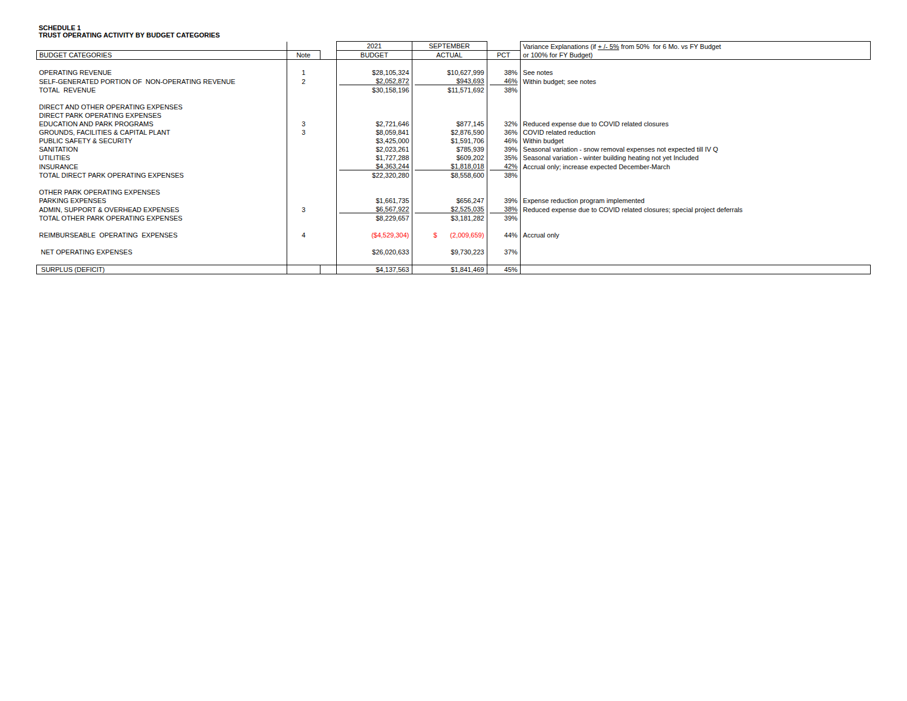SCHEDULE 1
TRUST OPERATING ACTIVITY BY BUDGET CATEGORIES
| | | | 2021 | SEPTEMBER | | Variance Explanations (if + /- 5% from 50% for 6 Mo. vs FY Budget |
| BUDGET CATEGORIES | Note | | BUDGET | ACTUAL | PCT | or 100% for FY Budget) |
| OPERATING REVENUE | 1 | | $28,105,324 | $10,627,999 | 38% | See notes |
| SELF-GENERATED PORTION OF NON-OPERATING REVENUE | 2 | | $2,052,872 | $943,693 | 46% | Within budget; see notes |
| TOTAL REVENUE | | | $30,158,196 | $11,571,692 | 38% | |
| DIRECT AND OTHER OPERATING EXPENSES | | | | | | |
| DIRECT PARK OPERATING EXPENSES | | | | | | |
| EDUCATION AND PARK PROGRAMS | 3 | | $2,721,646 | $877,145 | 32% | Reduced expense due to COVID related closures |
| GROUNDS, FACILITIES & CAPITAL PLANT | 3 | | $8,059,841 | $2,876,590 | 36% | COVID related reduction |
| PUBLIC SAFETY & SECURITY | | | $3,425,000 | $1,591,706 | 46% | Within budget |
| SANITATION | | | $2,023,261 | $785,939 | 39% | Seasonal variation - snow removal expenses not expected till IV Q |
| UTILITIES | | | $1,727,288 | $609,202 | 35% | Seasonal variation - winter building heating not yet Included |
| INSURANCE | | | $4,363,244 | $1,818,018 | 42% | Accrual only; increase expected December-March |
| TOTAL DIRECT PARK OPERATING EXPENSES | | | $22,320,280 | $8,558,600 | 38% | |
| OTHER PARK OPERATING EXPENSES | | | | | | |
| PARKING EXPENSES | | | $1,661,735 | $656,247 | 39% | Expense reduction program implemented |
| ADMIN, SUPPORT & OVERHEAD EXPENSES | 3 | | $6,567,922 | $2,525,035 | 38% | Reduced expense due to COVID related closures; special project deferrals |
| TOTAL OTHER PARK OPERATING EXPENSES | | | $8,229,657 | $3,181,282 | 39% | |
| REIMBURSEABLE OPERATING EXPENSES | 4 | | ($4,529,304) | $ (2,009,659) | 44% | Accrual only |
| NET OPERATING EXPENSES | | | $26,020,633 | $9,730,223 | 37% | |
| SURPLUS (DEFICIT) | | | $4,137,563 | $1,841,469 | 45% | |